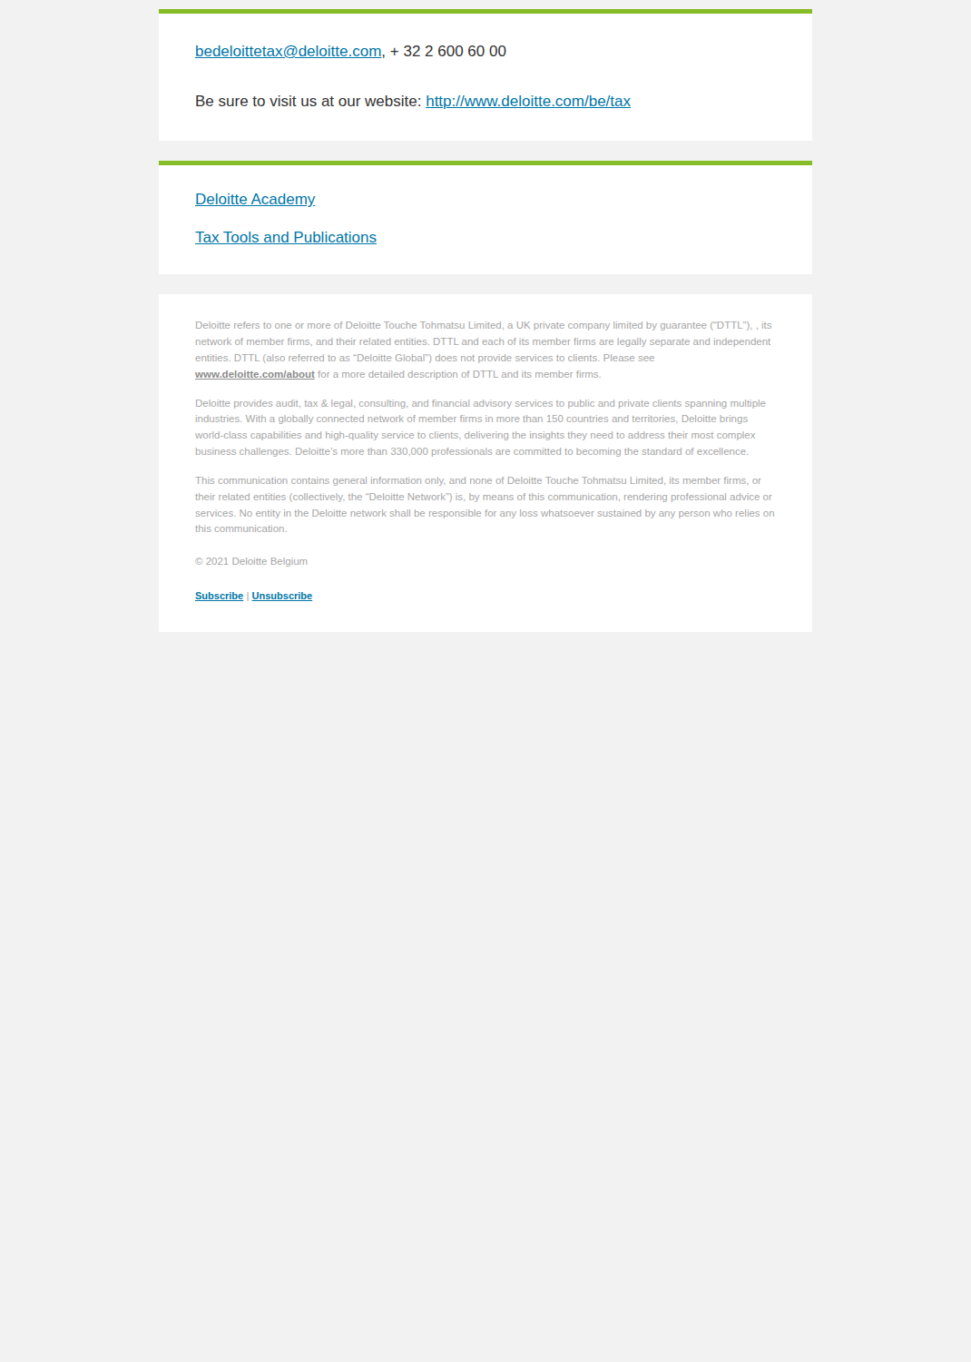bedeloittetax@deloitte.com, + 32 2 600 60 00
Be sure to visit us at our website: http://www.deloitte.com/be/tax
Deloitte Academy
Tax Tools and Publications
Deloitte refers to one or more of Deloitte Touche Tohmatsu Limited, a UK private company limited by guarantee (“DTTL”), , its network of member firms, and their related entities. DTTL and each of its member firms are legally separate and independent entities. DTTL (also referred to as “Deloitte Global”) does not provide services to clients. Please see www.deloitte.com/about for a more detailed description of DTTL and its member firms.
Deloitte provides audit, tax & legal, consulting, and financial advisory services to public and private clients spanning multiple industries. With a globally connected network of member firms in more than 150 countries and territories, Deloitte brings world-class capabilities and high-quality service to clients, delivering the insights they need to address their most complex business challenges. Deloitte’s more than 330,000 professionals are committed to becoming the standard of excellence.
This communication contains general information only, and none of Deloitte Touche Tohmatsu Limited, its member firms, or their related entities (collectively, the “Deloitte Network”) is, by means of this communication, rendering professional advice or services. No entity in the Deloitte network shall be responsible for any loss whatsoever sustained by any person who relies on this communication.
© 2021 Deloitte Belgium
Subscribe | Unsubscribe